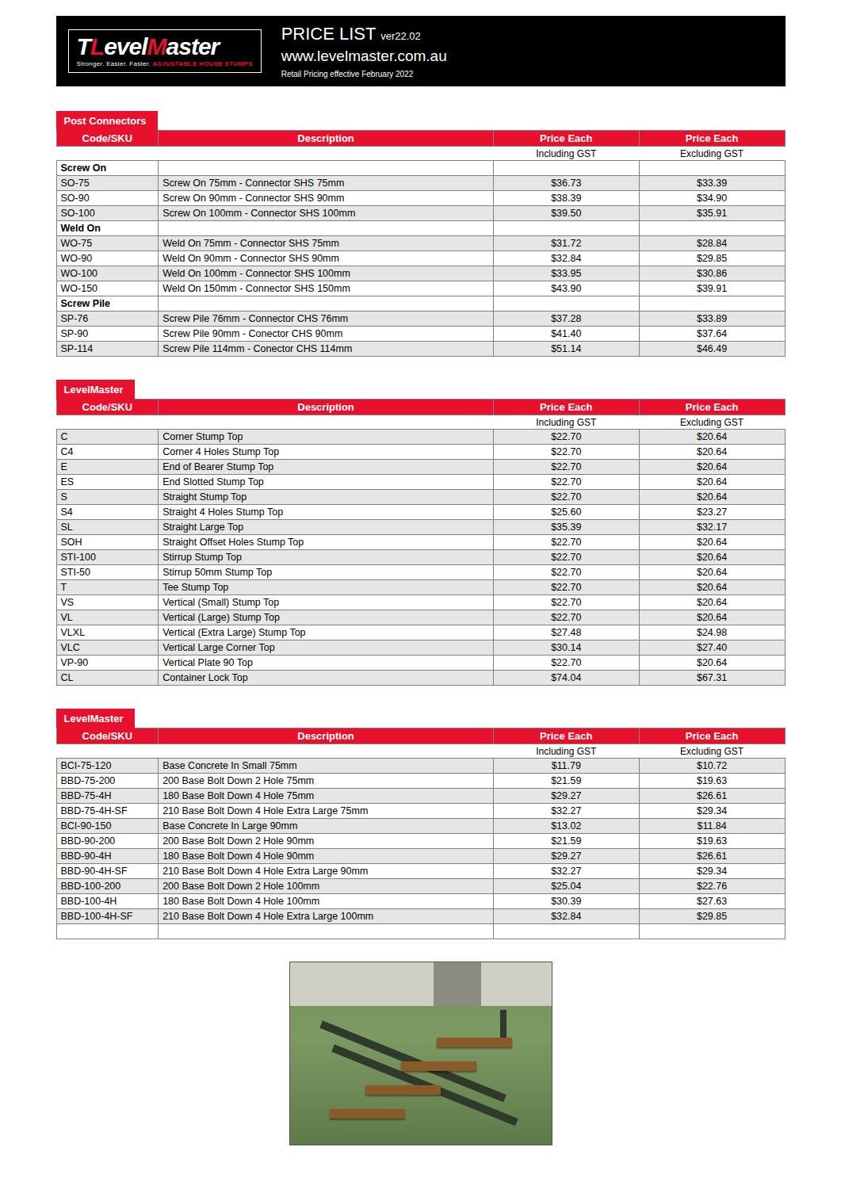TLevelMaster
Stronger. Easier. Faster. ADJUSTABLE HOUSE STUMPS
PRICE LIST ver22.02
www.levelmaster.com.au
Retail Pricing effective February 2022
Post Connectors
| | | Including GST | Excluding GST |
| Code/SKU | Description | Price Each | Price Each |
| Screw On | | | |
| SO-75 | Screw On 75mm - Connector SHS 75mm | $36.73 | $33.39 |
| SO-90 | Screw On 90mm - Connector SHS 90mm | $38.39 | $34.90 |
| SO-100 | Screw On 100mm - Connector SHS 100mm | $39.50 | $35.91 |
| Weld On | | | |
| WO-75 | Weld On 75mm - Connector SHS 75mm | $31.72 | $28.84 |
| WO-90 | Weld On 90mm - Connector SHS 90mm | $32.84 | $29.85 |
| WO-100 | Weld On 100mm - Connector SHS 100mm | $33.95 | $30.86 |
| WO-150 | Weld On 150mm - Connector SHS 150mm | $43.90 | $39.91 |
| Screw Pile | | | |
| SP-76 | Screw Pile 76mm - Connector CHS 76mm | $37.28 | $33.89 |
| SP-90 | Screw Pile 90mm - Conector CHS 90mm | $41.40 | $37.64 |
| SP-114 | Screw Pile 114mm - Conector CHS 114mm | $51.14 | $46.49 |
LevelMaster
| | | Including GST | Excluding GST |
| Code/SKU | Description | Price Each | Price Each |
| C | Corner Stump Top | $22.70 | $20.64 |
| C4 | Corner 4 Holes Stump Top | $22.70 | $20.64 |
| E | End of Bearer Stump Top | $22.70 | $20.64 |
| ES | End Slotted Stump Top | $22.70 | $20.64 |
| S | Straight Stump Top | $22.70 | $20.64 |
| S4 | Straight 4 Holes Stump Top | $25.60 | $23.27 |
| SL | Straight Large Top | $35.39 | $32.17 |
| SOH | Straight Offset Holes Stump Top | $22.70 | $20.64 |
| STI-100 | Stirrup Stump Top | $22.70 | $20.64 |
| STI-50 | Stirrup 50mm Stump Top | $22.70 | $20.64 |
| T | Tee Stump Top | $22.70 | $20.64 |
| VS | Vertical (Small) Stump Top | $22.70 | $20.64 |
| VL | Vertical (Large) Stump Top | $22.70 | $20.64 |
| VLXL | Vertical (Extra Large) Stump Top | $27.48 | $24.98 |
| VLC | Vertical Large Corner Top | $30.14 | $27.40 |
| VP-90 | Vertical Plate 90 Top | $22.70 | $20.64 |
| CL | Container Lock Top | $74.04 | $67.31 |
LevelMaster
| | | Including GST | Excluding GST |
| Code/SKU | Description | Price Each | Price Each |
| BCI-75-120 | Base Concrete In Small 75mm | $11.79 | $10.72 |
| BBD-75-200 | 200 Base Bolt Down 2 Hole 75mm | $21.59 | $19.63 |
| BBD-75-4H | 180 Base Bolt Down 4 Hole 75mm | $29.27 | $26.61 |
| BBD-75-4H-SF | 210 Base Bolt Down 4 Hole Extra Large 75mm | $32.27 | $29.34 |
| BCI-90-150 | Base Concrete In Large 90mm | $13.02 | $11.84 |
| BBD-90-200 | 200 Base Bolt Down 2 Hole 90mm | $21.59 | $19.63 |
| BBD-90-4H | 180 Base Bolt Down 4 Hole 90mm | $29.27 | $26.61 |
| BBD-90-4H-SF | 210 Base Bolt Down 4 Hole Extra Large 90mm | $32.27 | $29.34 |
| BBD-100-200 | 200 Base Bolt Down 2 Hole 100mm | $25.04 | $22.76 |
| BBD-100-4H | 180 Base Bolt Down 4 Hole 100mm | $30.39 | $27.63 |
| BBD-100-4H-SF | 210 Base Bolt Down 4 Hole Extra Large 100mm | $32.84 | $29.85 |